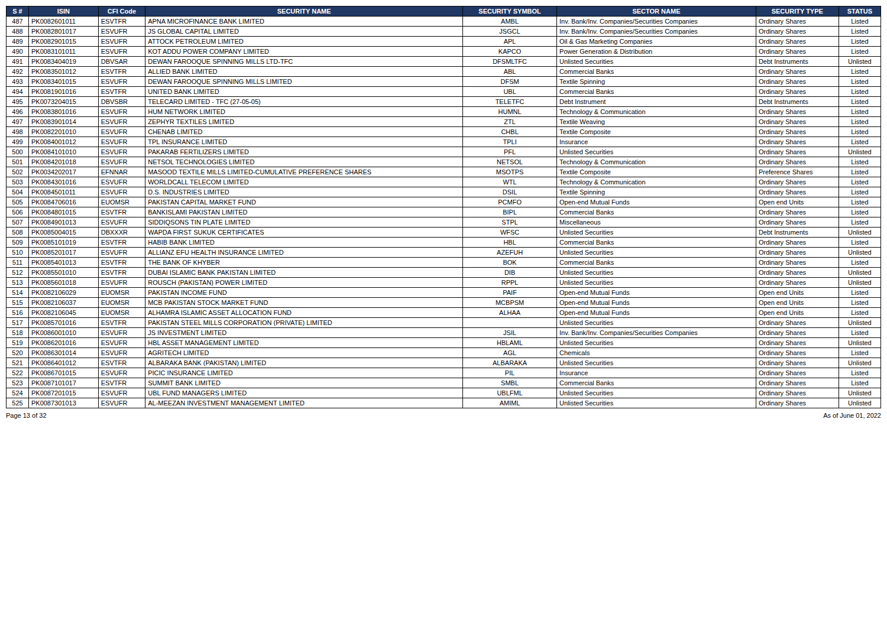| S # | ISIN | CFI Code | SECURITY NAME | SECURITY SYMBOL | SECTOR NAME | SECURITY TYPE | STATUS |
| --- | --- | --- | --- | --- | --- | --- | --- |
| 487 | PK0082601011 | ESVTFR | APNA MICROFINANCE BANK LIMITED | AMBL | Inv. Bank/Inv. Companies/Securities Companies | Ordinary Shares | Listed |
| 488 | PK0082801017 | ESVUFR | JS GLOBAL CAPITAL LIMITED | JSGCL | Inv. Bank/Inv. Companies/Securities Companies | Ordinary Shares | Listed |
| 489 | PK0082901015 | ESVUFR | ATTOCK PETROLEUM LIMITED | APL | Oil & Gas Marketing Companies | Ordinary Shares | Listed |
| 490 | PK0083101011 | ESVUFR | KOT ADDU POWER COMPANY LIMITED | KAPCO | Power Generation & Distribution | Ordinary Shares | Listed |
| 491 | PK0083404019 | DBVSAR | DEWAN FAROOQUE SPINNING MILLS LTD-TFC | DFSMLTFC | Unlisted Securities | Debt Instruments | Unlisted |
| 492 | PK0083501012 | ESVTFR | ALLIED BANK LIMITED | ABL | Commercial Banks | Ordinary Shares | Listed |
| 493 | PK0083401015 | ESVUFR | DEWAN FAROOQUE SPINNING MILLS LIMITED | DFSM | Textile Spinning | Ordinary Shares | Listed |
| 494 | PK0081901016 | ESVTFR | UNITED BANK LIMITED | UBL | Commercial Banks | Ordinary Shares | Listed |
| 495 | PK0073204015 | DBVSBR | TELECARD LIMITED - TFC (27-05-05) | TELETFC | Debt Instrument | Debt Instruments | Listed |
| 496 | PK0083801016 | ESVUFR | HUM NETWORK LIMITED | HUMNL | Technology & Communication | Ordinary Shares | Listed |
| 497 | PK0083901014 | ESVUFR | ZEPHYR TEXTILES LIMITED | ZTL | Textile Weaving | Ordinary Shares | Listed |
| 498 | PK0082201010 | ESVUFR | CHENAB LIMITED | CHBL | Textile Composite | Ordinary Shares | Listed |
| 499 | PK0084001012 | ESVUFR | TPL INSURANCE LIMITED | TPLI | Insurance | Ordinary Shares | Listed |
| 500 | PK0084101010 | ESVUFR | PAKARAB FERTILIZERS LIMITED | PFL | Unlisted Securities | Ordinary Shares | Unlisted |
| 501 | PK0084201018 | ESVUFR | NETSOL TECHNOLOGIES LIMITED | NETSOL | Technology & Communication | Ordinary Shares | Listed |
| 502 | PK0034202017 | EFNNAR | MASOOD TEXTILE MILLS LIMITED-CUMULATIVE PREFERENCE SHARES | MSOTPS | Textile Composite | Preference Shares | Listed |
| 503 | PK0084301016 | ESVUFR | WORLDCALL TELECOM LIMITED | WTL | Technology & Communication | Ordinary Shares | Listed |
| 504 | PK0084501011 | ESVUFR | D.S. INDUSTRIES LIMITED | DSIL | Textile Spinning | Ordinary Shares | Listed |
| 505 | PK0084706016 | EUOMSR | PAKISTAN CAPITAL MARKET FUND | PCMFO | Open-end Mutual Funds | Open end Units | Listed |
| 506 | PK0084801015 | ESVTFR | BANKISLAMI PAKISTAN LIMITED | BIPL | Commercial Banks | Ordinary Shares | Listed |
| 507 | PK0084901013 | ESVUFR | SIDDIQSONS TIN PLATE LIMITED | STPL | Miscellaneous | Ordinary Shares | Listed |
| 508 | PK0085004015 | DBXXXR | WAPDA FIRST SUKUK CERTIFICATES | WFSC | Unlisted Securities | Debt Instruments | Unlisted |
| 509 | PK0085101019 | ESVTFR | HABIB BANK LIMITED | HBL | Commercial Banks | Ordinary Shares | Listed |
| 510 | PK0085201017 | ESVUFR | ALLIANZ EFU HEALTH INSURANCE LIMITED | AZEFUH | Unlisted Securities | Ordinary Shares | Unlisted |
| 511 | PK0085401013 | ESVTFR | THE BANK OF KHYBER | BOK | Commercial Banks | Ordinary Shares | Listed |
| 512 | PK0085501010 | ESVTFR | DUBAI ISLAMIC BANK PAKISTAN LIMITED | DIB | Unlisted Securities | Ordinary Shares | Unlisted |
| 513 | PK0085601018 | ESVUFR | ROUSCH (PAKISTAN) POWER LIMITED | RPPL | Unlisted Securities | Ordinary Shares | Unlisted |
| 514 | PK0082106029 | EUOMSR | PAKISTAN INCOME FUND | PAIF | Open-end Mutual Funds | Open end Units | Listed |
| 515 | PK0082106037 | EUOMSR | MCB PAKISTAN STOCK MARKET FUND | MCBPSM | Open-end Mutual Funds | Open end Units | Listed |
| 516 | PK0082106045 | EUOMSR | ALHAMRA ISLAMIC ASSET ALLOCATION FUND | ALHAA | Open-end Mutual Funds | Open end Units | Listed |
| 517 | PK0085701016 | ESVTFR | PAKISTAN STEEL MILLS CORPORATION (PRIVATE) LIMITED | | Unlisted Securities | Ordinary Shares | Unlisted |
| 518 | PK0086001010 | ESVUFR | JS INVESTMENT LIMITED | JSIL | Inv. Bank/Inv. Companies/Securities Companies | Ordinary Shares | Listed |
| 519 | PK0086201016 | ESVUFR | HBL ASSET MANAGEMENT LIMITED | HBLAML | Unlisted Securities | Ordinary Shares | Unlisted |
| 520 | PK0086301014 | ESVUFR | AGRITECH LIMITED | AGL | Chemicals | Ordinary Shares | Listed |
| 521 | PK0086401012 | ESVTFR | ALBARAKA BANK (PAKISTAN) LIMITED | ALBARAKA | Unlisted Securities | Ordinary Shares | Unlisted |
| 522 | PK0086701015 | ESVUFR | PICIC INSURANCE LIMITED | PIL | Insurance | Ordinary Shares | Listed |
| 523 | PK0087101017 | ESVTFR | SUMMIT BANK LIMITED | SMBL | Commercial Banks | Ordinary Shares | Listed |
| 524 | PK0087201015 | ESVUFR | UBL FUND MANAGERS LIMITED | UBLFML | Unlisted Securities | Ordinary Shares | Unlisted |
| 525 | PK0087301013 | ESVUFR | AL-MEEZAN INVESTMENT MANAGEMENT LIMITED | AMIML | Unlisted Securities | Ordinary Shares | Unlisted |
Page 13 of 32 As of June 01, 2022